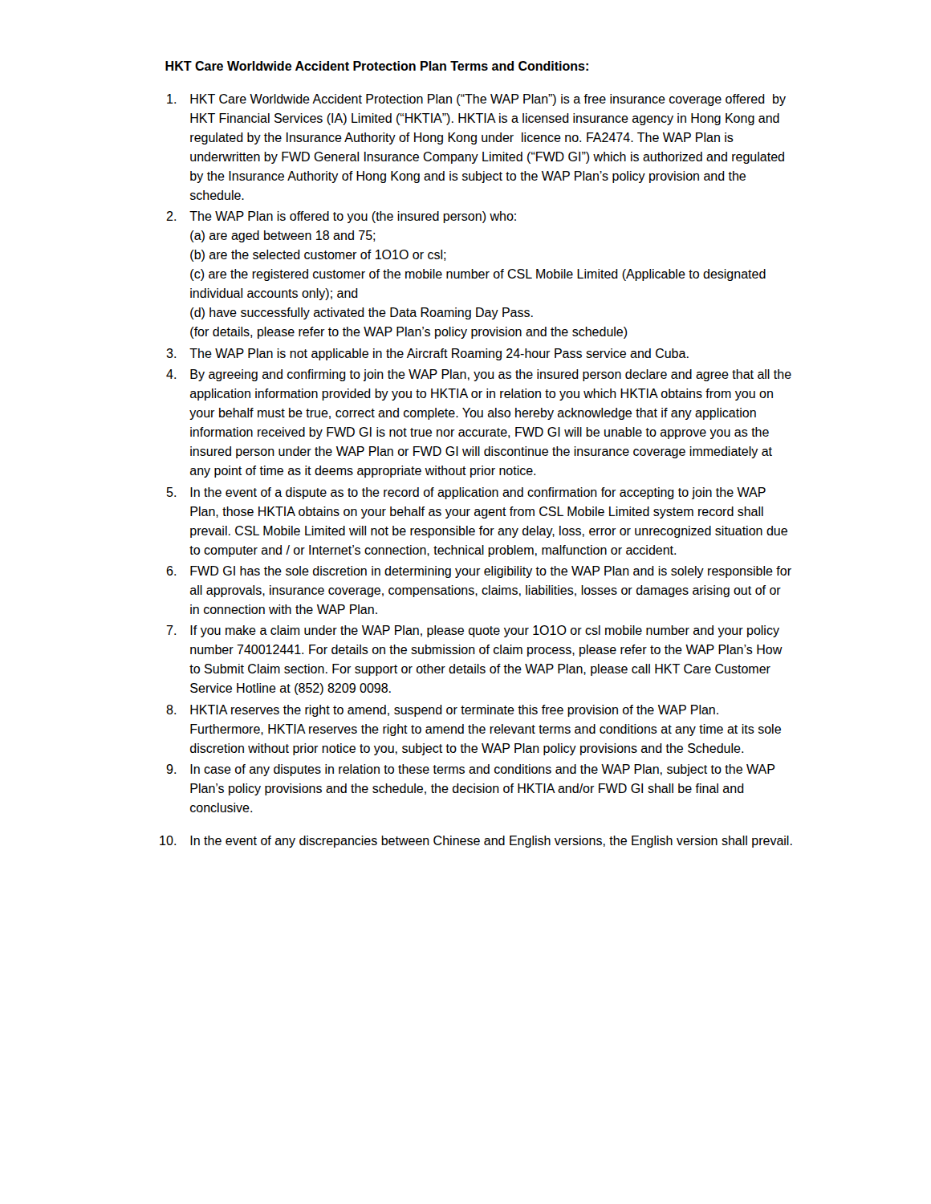HKT Care Worldwide Accident Protection Plan Terms and Conditions:
HKT Care Worldwide Accident Protection Plan (“The WAP Plan”) is a free insurance coverage offered by HKT Financial Services (IA) Limited (“HKTIA”). HKTIA is a licensed insurance agency in Hong Kong and regulated by the Insurance Authority of Hong Kong under licence no. FA2474. The WAP Plan is underwritten by FWD General Insurance Company Limited (“FWD GI”) which is authorized and regulated by the Insurance Authority of Hong Kong and is subject to the WAP Plan’s policy provision and the schedule.
The WAP Plan is offered to you (the insured person) who:
(a) are aged between 18 and 75;
(b) are the selected customer of 1O1O or csl;
(c) are the registered customer of the mobile number of CSL Mobile Limited (Applicable to designated individual accounts only); and
(d) have successfully activated the Data Roaming Day Pass.
(for details, please refer to the WAP Plan’s policy provision and the schedule)
The WAP Plan is not applicable in the Aircraft Roaming 24-hour Pass service and Cuba.
By agreeing and confirming to join the WAP Plan, you as the insured person declare and agree that all the application information provided by you to HKTIA or in relation to you which HKTIA obtains from you on your behalf must be true, correct and complete. You also hereby acknowledge that if any application information received by FWD GI is not true nor accurate, FWD GI will be unable to approve you as the insured person under the WAP Plan or FWD GI will discontinue the insurance coverage immediately at any point of time as it deems appropriate without prior notice.
In the event of a dispute as to the record of application and confirmation for accepting to join the WAP Plan, those HKTIA obtains on your behalf as your agent from CSL Mobile Limited system record shall prevail. CSL Mobile Limited will not be responsible for any delay, loss, error or unrecognized situation due to computer and / or Internet’s connection, technical problem, malfunction or accident.
FWD GI has the sole discretion in determining your eligibility to the WAP Plan and is solely responsible for all approvals, insurance coverage, compensations, claims, liabilities, losses or damages arising out of or in connection with the WAP Plan.
If you make a claim under the WAP Plan, please quote your 1O1O or csl mobile number and your policy number 740012441. For details on the submission of claim process, please refer to the WAP Plan’s How to Submit Claim section. For support or other details of the WAP Plan, please call HKT Care Customer Service Hotline at (852) 8209 0098.
HKTIA reserves the right to amend, suspend or terminate this free provision of the WAP Plan. Furthermore, HKTIA reserves the right to amend the relevant terms and conditions at any time at its sole discretion without prior notice to you, subject to the WAP Plan policy provisions and the Schedule.
In case of any disputes in relation to these terms and conditions and the WAP Plan, subject to the WAP Plan’s policy provisions and the schedule, the decision of HKTIA and/or FWD GI shall be final and conclusive.
In the event of any discrepancies between Chinese and English versions, the English version shall prevail.